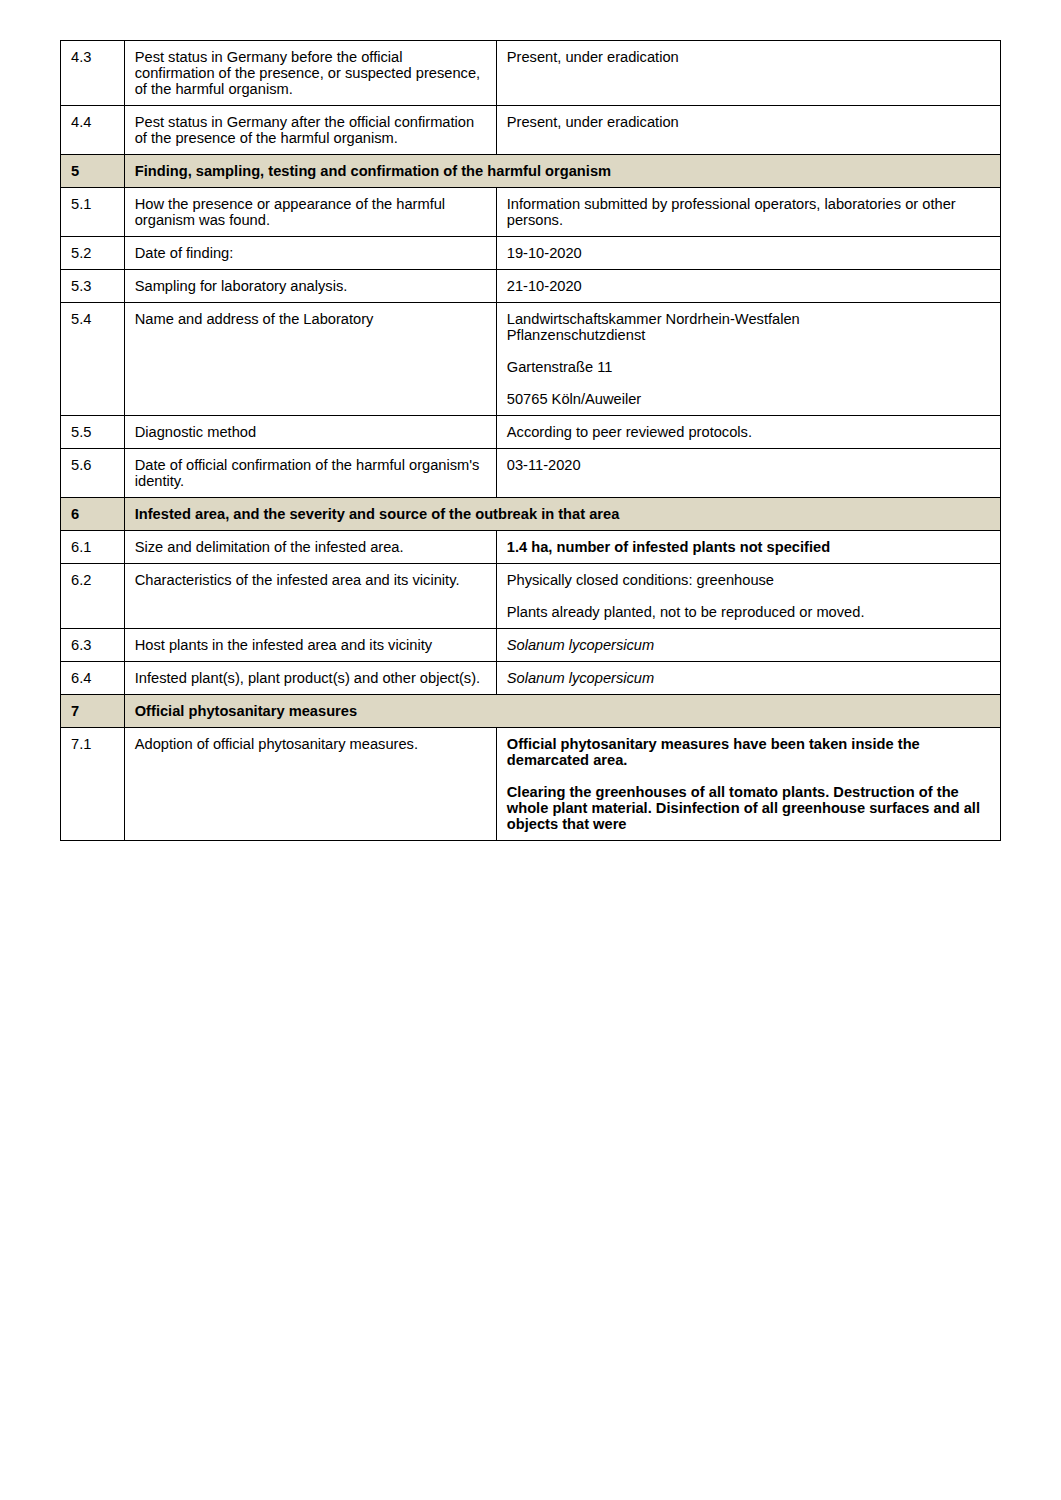| 4.3 | Pest status in Germany before the official confirmation of the presence, or suspected presence, of the harmful organism. | Present, under eradication |
| 4.4 | Pest status in Germany after the official confirmation of the presence of the harmful organism. | Present, under eradication |
| 5 | Finding, sampling, testing and confirmation of the harmful organism |
| 5.1 | How the presence or appearance of the harmful organism was found. | Information submitted by professional operators, laboratories or other persons. |
| 5.2 | Date of finding: | 19-10-2020 |
| 5.3 | Sampling for laboratory analysis. | 21-10-2020 |
| 5.4 | Name and address of the Laboratory | Landwirtschaftskammer Nordrhein-Westfalen Pflanzenschutzdienst Gartenstraße 11 50765 Köln/Auweiler |
| 5.5 | Diagnostic method | According to peer reviewed protocols. |
| 5.6 | Date of official confirmation of the harmful organism's identity. | 03-11-2020 |
| 6 | Infested area, and the severity and source of the outbreak in that area |
| 6.1 | Size and delimitation of the infested area. | 1.4 ha, number of infested plants not specified |
| 6.2 | Characteristics of the infested area and its vicinity. | Physically closed conditions: greenhouse Plants already planted, not to be reproduced or moved. |
| 6.3 | Host plants in the infested area and its vicinity | Solanum lycopersicum |
| 6.4 | Infested plant(s), plant product(s) and other object(s). | Solanum lycopersicum |
| 7 | Official phytosanitary measures |
| 7.1 | Adoption of official phytosanitary measures. | Official phytosanitary measures have been taken inside the demarcated area. Clearing the greenhouses of all tomato plants. Destruction of the whole plant material. Disinfection of all greenhouse surfaces and all objects that were |